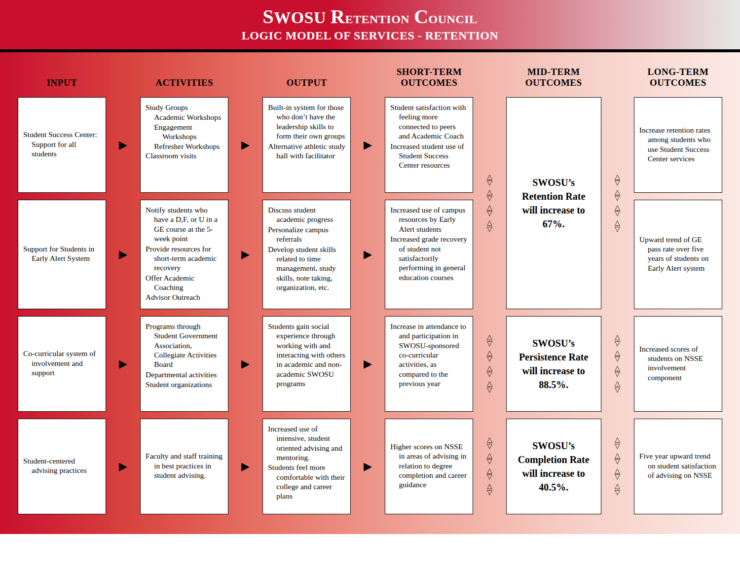SWOSU Retention Council
Logic Model of Services - Retention
| Input | | Activities | | Output | | Short-term Outcomes | | Mid-term Outcomes | | Long-term Outcomes |
| --- | --- | --- | --- | --- | --- | --- | --- | --- | --- | --- |
| Student Success Center: Support for all students | ▶ | Study Groups Academic Workshops Engagement Workshops Refresher Workshops Classroom visits | ▶ | Built-in system for those who don’t have the leadership skills to form their own groups Alternative athletic study hall with facilitator | ▶ | Student satisfaction with feeling more connected to peers and Academic Coach Increased student use of Student Success Center resources | △ ▽ △ ▽ △ ▽ △ ▽ | SWOSU’s Retention Rate will increase to 67%. | △ ▽ △ ▽ △ ▽ △ ▽ | Increase retention rates among students who use Student Success Center services |
| Support for Students in Early Alert System | ▶ | Notify students who have a D,F, or U in a GE course at the 5-week point Provide resources for short-term academic recovery Offer Academic Coaching Advisor Outreach | ▶ | Discuss student academic progress Personalize campus referrals Develop student skills related to time management, study skills, note taking, organization, etc. | ▶ | Increased use of campus resources by Early Alert students Increased grade recovery of student not satisfactorily performing in general education courses | Upward trend of GE pass rate over five years of students on Early Alert system |
| Co-curricular system of involvement and support | ▶ | Programs through Student Government Association, Collegiate Activities Board Departmental activities Student organizations | ▶ | Students gain social experience through working with and interacting with others in academic and non-academic SWOSU programs | ▶ | Increase in attendance to and participation in SWOSU-sponsored co-curricular activities, as compared to the previous year | △ ▽ △ ▽ △ ▽ △ ▽ | SWOSU’s Persistence Rate will increase to 88.5%. | △ ▽ △ ▽ △ ▽ △ ▽ | Increased scores of students on NSSE involvement component |
| Student-centered advising practices | ▶ | Faculty and staff training in best practices in student advising. | ▶ | Increased use of intensive, student oriented advising and mentoring. Students feel more comfortable with their college and career plans | ▶ | Higher scores on NSSE in areas of advising in relation to degree completion and career guidance | △ ▽ △ ▽ △ ▽ △ ▽ | SWOSU’s Completion Rate will increase to 40.5%. | △ ▽ △ ▽ △ ▽ △ ▽ | Five year upward trend on student satisfaction of advising on NSSE |